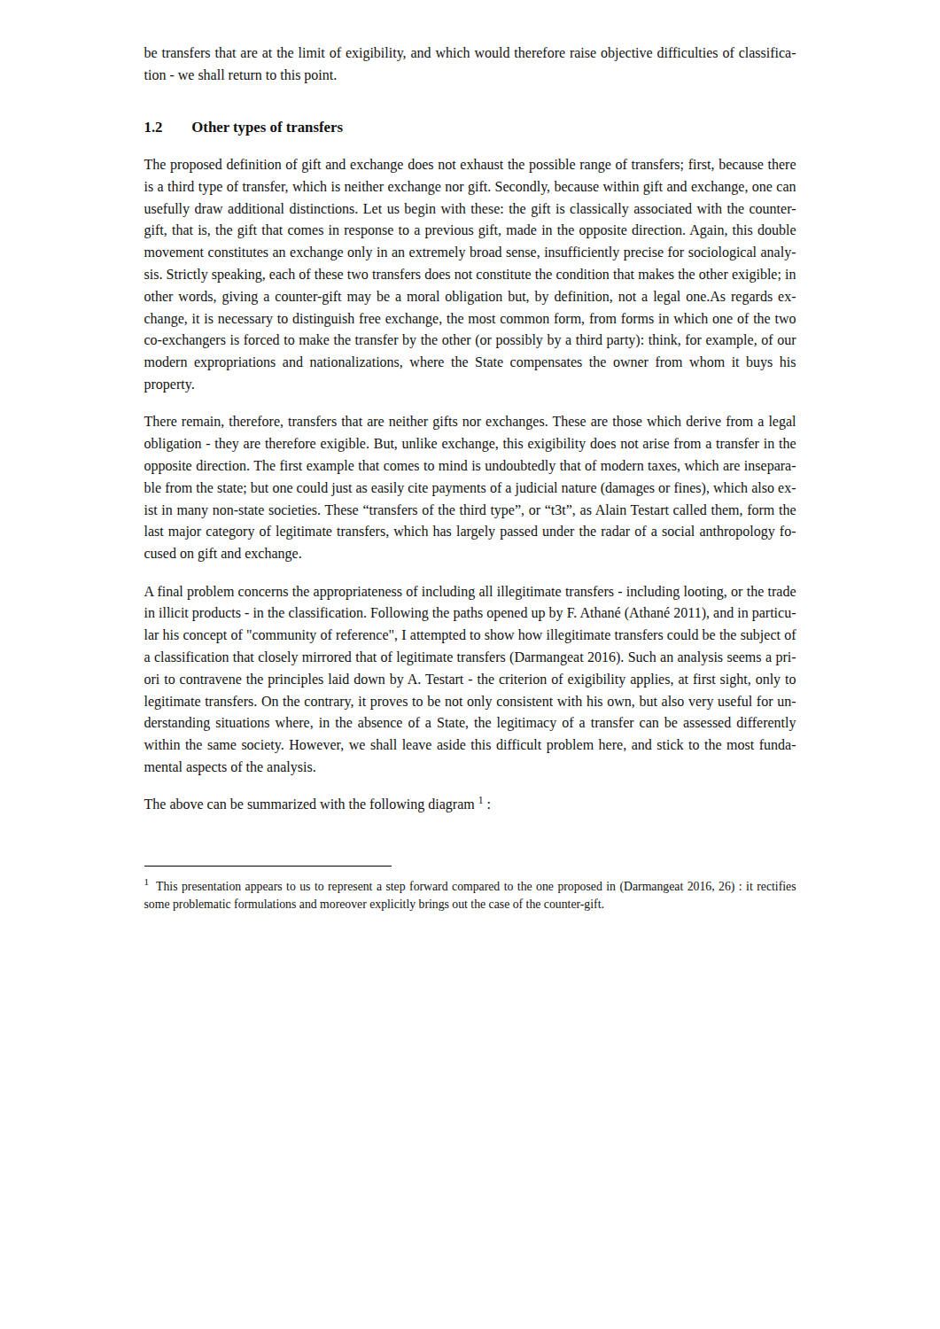be transfers that are at the limit of exigibility, and which would therefore raise objective difficulties of classification - we shall return to this point.
1.2 Other types of transfers
The proposed definition of gift and exchange does not exhaust the possible range of transfers; first, because there is a third type of transfer, which is neither exchange nor gift. Secondly, because within gift and exchange, one can usefully draw additional distinctions. Let us begin with these: the gift is classically associated with the counter-gift, that is, the gift that comes in response to a previous gift, made in the opposite direction. Again, this double movement constitutes an exchange only in an extremely broad sense, insufficiently precise for sociological analysis. Strictly speaking, each of these two transfers does not constitute the condition that makes the other exigible; in other words, giving a counter-gift may be a moral obligation but, by definition, not a legal one.As regards exchange, it is necessary to distinguish free exchange, the most common form, from forms in which one of the two co-exchangers is forced to make the transfer by the other (or possibly by a third party): think, for example, of our modern expropriations and nationalizations, where the State compensates the owner from whom it buys his property.
There remain, therefore, transfers that are neither gifts nor exchanges. These are those which derive from a legal obligation - they are therefore exigible. But, unlike exchange, this exigibility does not arise from a transfer in the opposite direction. The first example that comes to mind is undoubtedly that of modern taxes, which are inseparable from the state; but one could just as easily cite payments of a judicial nature (damages or fines), which also exist in many non-state societies. These “transfers of the third type”, or “t3t”, as Alain Testart called them, form the last major category of legitimate transfers, which has largely passed under the radar of a social anthropology focused on gift and exchange.
A final problem concerns the appropriateness of including all illegitimate transfers - including looting, or the trade in illicit products - in the classification. Following the paths opened up by F. Athané (Athané 2011), and in particular his concept of "community of reference", I attempted to show how illegitimate transfers could be the subject of a classification that closely mirrored that of legitimate transfers (Darmangeat 2016). Such an analysis seems a priori to contravene the principles laid down by A. Testart - the criterion of exigibility applies, at first sight, only to legitimate transfers. On the contrary, it proves to be not only consistent with his own, but also very useful for understanding situations where, in the absence of a State, the legitimacy of a transfer can be assessed differently within the same society. However, we shall leave aside this difficult problem here, and stick to the most fundamental aspects of the analysis.
The above can be summarized with the following diagram 1 :
1 This presentation appears to us to represent a step forward compared to the one proposed in (Darmangeat 2016, 26) : it rectifies some problematic formulations and moreover explicitly brings out the case of the counter-gift.